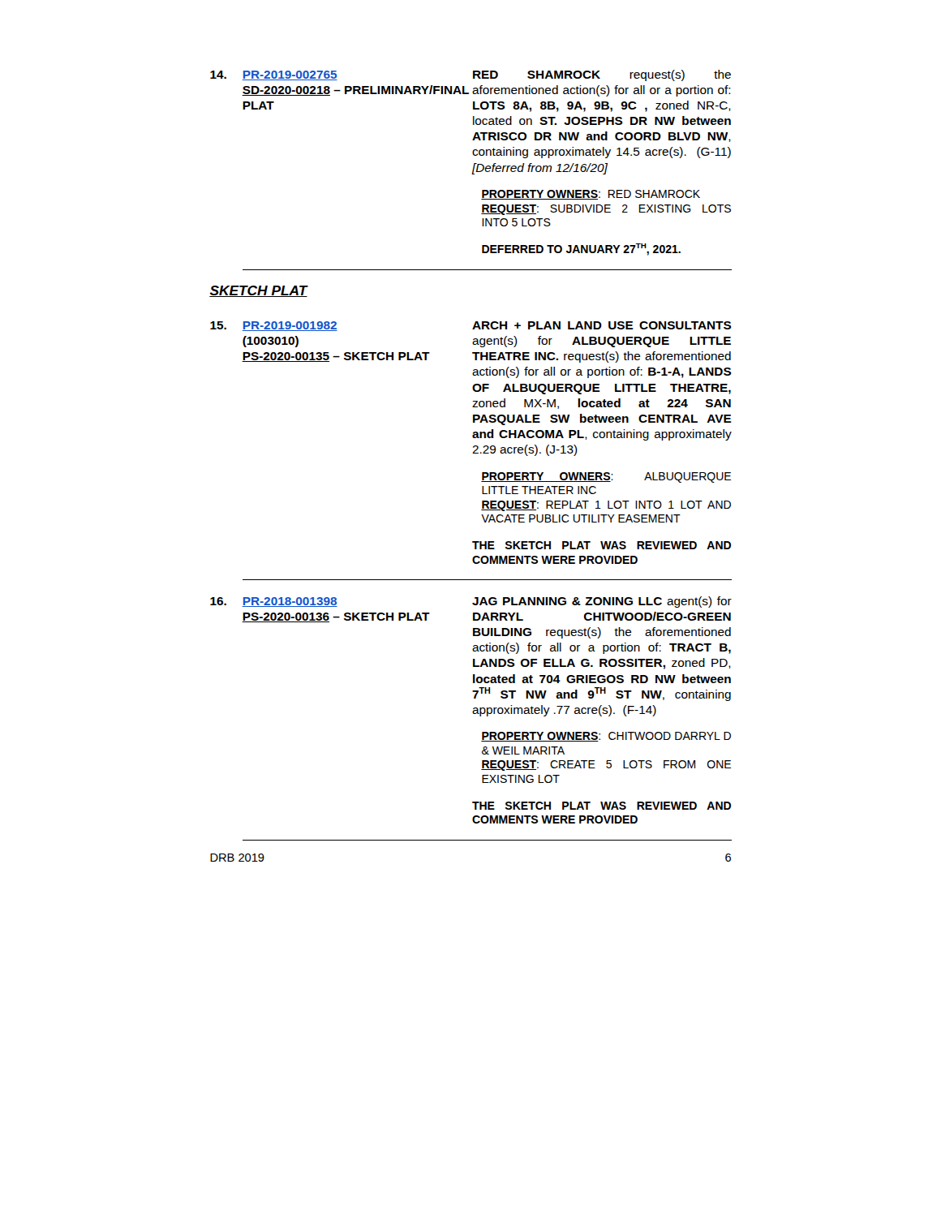| 14. | PR-2019-002765 SD-2020-00218 – PRELIMINARY/FINAL PLAT | RED SHAMROCK request(s) the aforementioned action(s) for all or a portion of: LOTS 8A, 8B, 9A, 9B, 9C , zoned NR-C, located on ST. JOSEPHS DR NW between ATRISCO DR NW and COORD BLVD NW , containing approximately 14.5 acre(s). (G-11) [Deferred from 12/16/20] PROPERTY OWNERS : RED SHAMROCK REQUEST : SUBDIVIDE 2 EXISTING LOTS INTO 5 LOTS DEFERRED TO JANUARY 27 TH , 2021. |
SKETCH PLAT
| 15. | PR-2019-001982 (1003010) PS-2020-00135 – SKETCH PLAT | ARCH + PLAN LAND USE CONSULTANTS agent(s) for ALBUQUERQUE LITTLE THEATRE INC. request(s) the aforementioned action(s) for all or a portion of: B-1-A, LANDS OF ALBUQUERQUE LITTLE THEATRE, zoned MX-M, located at 224 SAN PASQUALE SW between CENTRAL AVE and CHACOMA PL , containing approximately 2.29 acre(s). (J-13) PROPERTY OWNERS : ALBUQUERQUE LITTLE THEATER INC REQUEST : REPLAT 1 LOT INTO 1 LOT AND VACATE PUBLIC UTILITY EASEMENT THE SKETCH PLAT WAS REVIEWED AND COMMENTS WERE PROVIDED |
| 16. | PR-2018-001398 PS-2020-00136 – SKETCH PLAT | JAG PLANNING & ZONING LLC agent(s) for DARRYL CHITWOOD/ECO-GREEN BUILDING request(s) the aforementioned action(s) for all or a portion of: TRACT B, LANDS OF ELLA G. ROSSITER, zoned PD, located at 704 GRIEGOS RD NW between 7 TH ST NW and 9 TH ST NW , containing approximately .77 acre(s). (F-14) PROPERTY OWNERS : CHITWOOD DARRYL D & WEIL MARITA REQUEST : CREATE 5 LOTS FROM ONE EXISTING LOT THE SKETCH PLAT WAS REVIEWED AND COMMENTS WERE PROVIDED |
DRB 2019
6